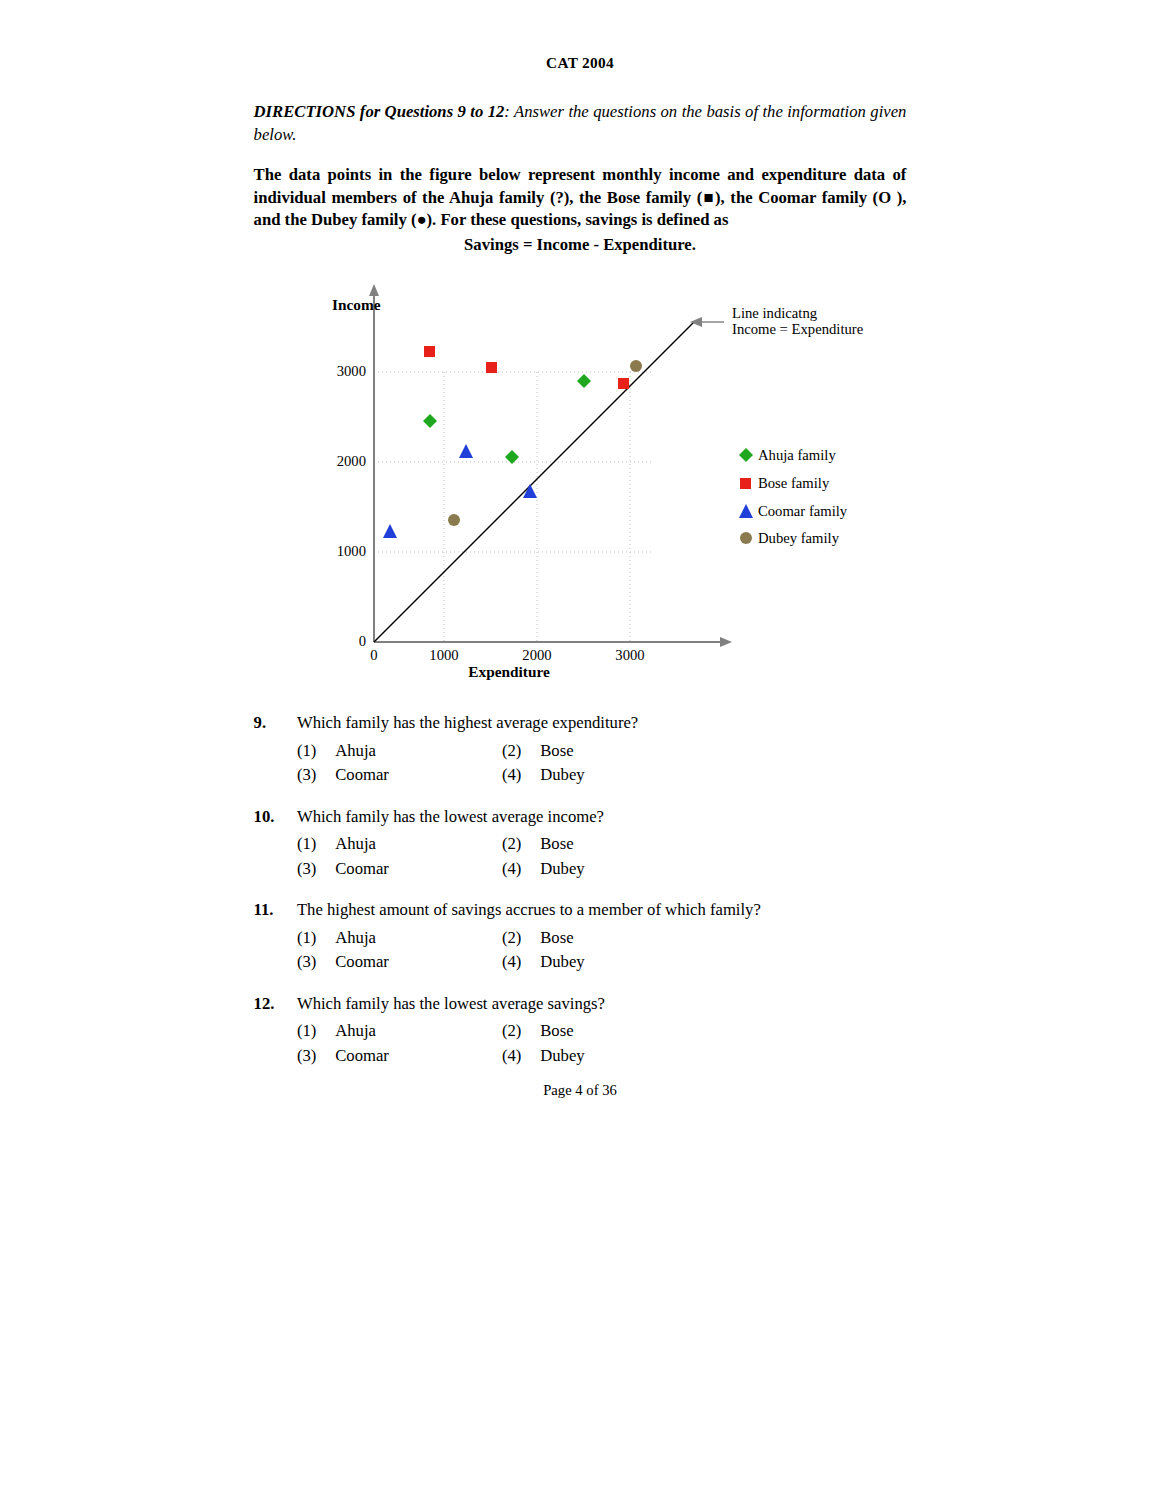CAT 2004
DIRECTIONS for Questions 9 to 12: Answer the questions on the basis of the information given below.
The data points in the figure below represent monthly income and expenditure data of individual members of the Ahuja family (?), the Bose family (■), the Coomar family (O ), and the Dubey family (●). For these questions, savings is defined as
Savings = Income - Expenditure.
Income Expenditure 3000 2000 1000 0 0 1000 2000 3000 Line indicatng Income = Expenditure Ahuja family Bose family Coomar family Dubey family
9. Which family has the highest average expenditure?
| (1) | Ahuja | (2) | Bose |
| (3) | Coomar | (4) | Dubey |
10. Which family has the lowest average income?
| (1) | Ahuja | (2) | Bose |
| (3) | Coomar | (4) | Dubey |
11. The highest amount of savings accrues to a member of which family?
| (1) | Ahuja | (2) | Bose |
| (3) | Coomar | (4) | Dubey |
12. Which family has the lowest average savings?
| (1) | Ahuja | (2) | Bose |
| (3) | Coomar | (4) | Dubey |
Page 4 of 36